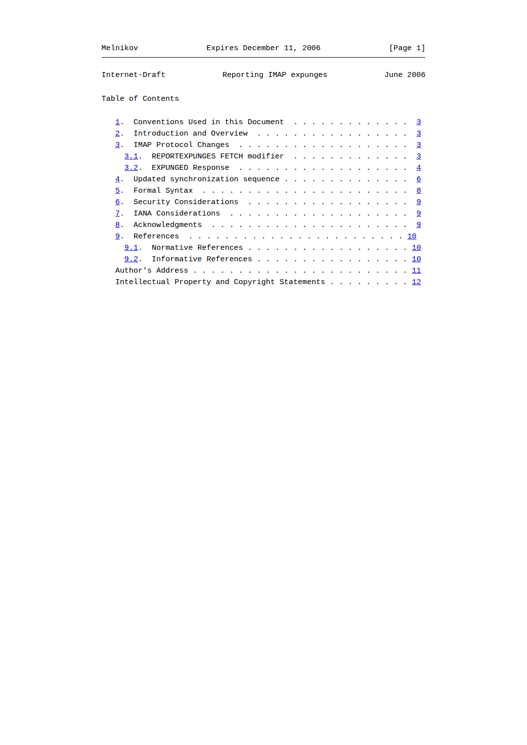Melnikov Expires December 11, 2006[Page 1]
Internet-Draft Reporting IMAP expunges June 2006
Table of Contents
   1.  Conventions Used in this Document  . . . . . . . . . . . . .  3
   2.  Introduction and Overview  . . . . . . . . . . . . . . . . .  3
   3.  IMAP Protocol Changes  . . . . . . . . . . . . . . . . . . .  3
     3.1.  REPORTEXPUNGES FETCH modifier  . . . . . . . . . . . . .  3
     3.2.  EXPUNGED Response  . . . . . . . . . . . . . . . . . . .  4
   4.  Updated synchronization sequence . . . . . . . . . . . . . .  6
   5.  Formal Syntax  . . . . . . . . . . . . . . . . . . . . . . .  8
   6.  Security Considerations  . . . . . . . . . . . . . . . . . .  9
   7.  IANA Considerations  . . . . . . . . . . . . . . . . . . . .  9
   8.  Acknowledgments  . . . . . . . . . . . . . . . . . . . . . .  9
   9.  References  . . . . . . . . . . . . . . . . . . . . . . . . 10
     9.1.  Normative References . . . . . . . . . . . . . . . . . . 10
     9.2.  Informative References . . . . . . . . . . . . . . . . . 10
   Author's Address . . . . . . . . . . . . . . . . . . . . . . . . 11
   Intellectual Property and Copyright Statements . . . . . . . . . 12